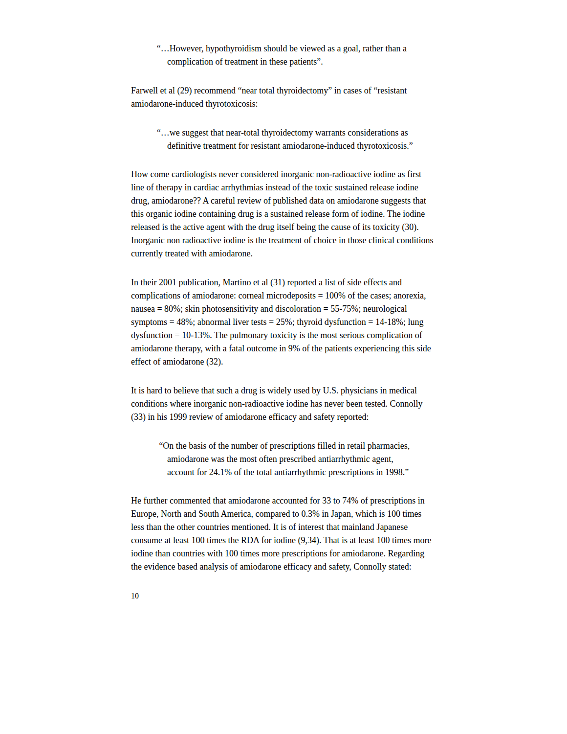“…However, hypothyroidism should be viewed as a goal, rather than a complication of treatment in these patients”.
Farwell et al (29) recommend “near total thyroidectomy” in cases of “resistant amiodarone-induced thyrotoxicosis:
“…we suggest that near-total thyroidectomy warrants considerations as definitive treatment for resistant amiodarone-induced thyrotoxicosis.”
How come cardiologists never considered inorganic non-radioactive iodine as first line of therapy in cardiac arrhythmias instead of the toxic sustained release iodine drug, amiodarone?? A careful review of published data on amiodarone suggests that this organic iodine containing drug is a sustained release form of iodine. The iodine released is the active agent with the drug itself being the cause of its toxicity (30). Inorganic non radioactive iodine is the treatment of choice in those clinical conditions currently treated with amiodarone.
In their 2001 publication, Martino et al (31) reported a list of side effects and complications of amiodarone: corneal microdeposits = 100% of the cases; anorexia, nausea = 80%; skin photosensitivity and discoloration = 55-75%; neurological symptoms = 48%; abnormal liver tests = 25%; thyroid dysfunction = 14-18%; lung dysfunction = 10-13%. The pulmonary toxicity is the most serious complication of amiodarone therapy, with a fatal outcome in 9% of the patients experiencing this side effect of amiodarone (32).
It is hard to believe that such a drug is widely used by U.S. physicians in medical conditions where inorganic non-radioactive iodine has never been tested. Connolly (33) in his 1999 review of amiodarone efficacy and safety reported:
“On the basis of the number of prescriptions filled in retail pharmacies, amiodarone was the most often prescribed antiarrhythmic agent, account for 24.1% of the total antiarrhythmic prescriptions in 1998.”
He further commented that amiodarone accounted for 33 to 74% of prescriptions in Europe, North and South America, compared to 0.3% in Japan, which is 100 times less than the other countries mentioned. It is of interest that mainland Japanese consume at least 100 times the RDA for iodine (9,34). That is at least 100 times more iodine than countries with 100 times more prescriptions for amiodarone. Regarding the evidence based analysis of amiodarone efficacy and safety, Connolly stated:
10